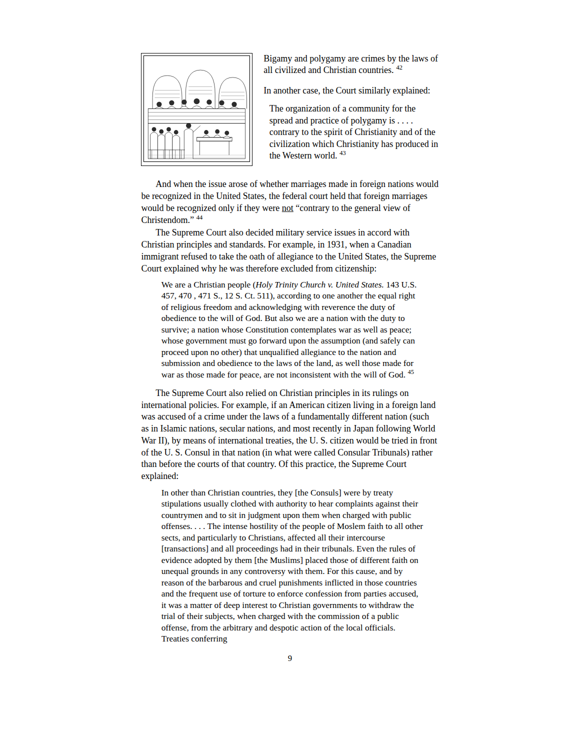Bigamy and polygamy are crimes by the laws of all civilized and Christian countries. 42
In another case, the Court similarly explained:
The organization of a community for the spread and practice of polygamy is . . . . contrary to the spirit of Christianity and of the civilization which Christianity has produced in the Western world. 43
And when the issue arose of whether marriages made in foreign nations would be recognized in the United States, the federal court held that foreign marriages would be recognized only if they were not “contrary to the general view of Christendom.” 44
The Supreme Court also decided military service issues in accord with Christian principles and standards. For example, in 1931, when a Canadian immigrant refused to take the oath of allegiance to the United States, the Supreme Court explained why he was therefore excluded from citizenship:
We are a Christian people (Holy Trinity Church v. United States. 143 U.S. 457, 470 , 471 S., 12 S. Ct. 511), according to one another the equal right of religious freedom and acknowledging with reverence the duty of obedience to the will of God. But also we are a nation with the duty to survive; a nation whose Constitution contemplates war as well as peace; whose government must go forward upon the assumption (and safely can proceed upon no other) that unqualified allegiance to the nation and submission and obedience to the laws of the land, as well those made for war as those made for peace, are not inconsistent with the will of God. 45
The Supreme Court also relied on Christian principles in its rulings on international policies. For example, if an American citizen living in a foreign land was accused of a crime under the laws of a fundamentally different nation (such as in Islamic nations, secular nations, and most recently in Japan following World War II), by means of international treaties, the U. S. citizen would be tried in front of the U. S. Consul in that nation (in what were called Consular Tribunals) rather than before the courts of that country. Of this practice, the Supreme Court explained:
In other than Christian countries, they [the Consuls] were by treaty stipulations usually clothed with authority to hear complaints against their countrymen and to sit in judgment upon them when charged with public offenses. . . . The intense hostility of the people of Moslem faith to all other sects, and particularly to Christians, affected all their intercourse [transactions] and all proceedings had in their tribunals. Even the rules of evidence adopted by them [the Muslims] placed those of different faith on unequal grounds in any controversy with them. For this cause, and by reason of the barbarous and cruel punishments inflicted in those countries and the frequent use of torture to enforce confession from parties accused, it was a matter of deep interest to Christian governments to withdraw the trial of their subjects, when charged with the commission of a public offense, from the arbitrary and despotic action of the local officials. Treaties conferring
9